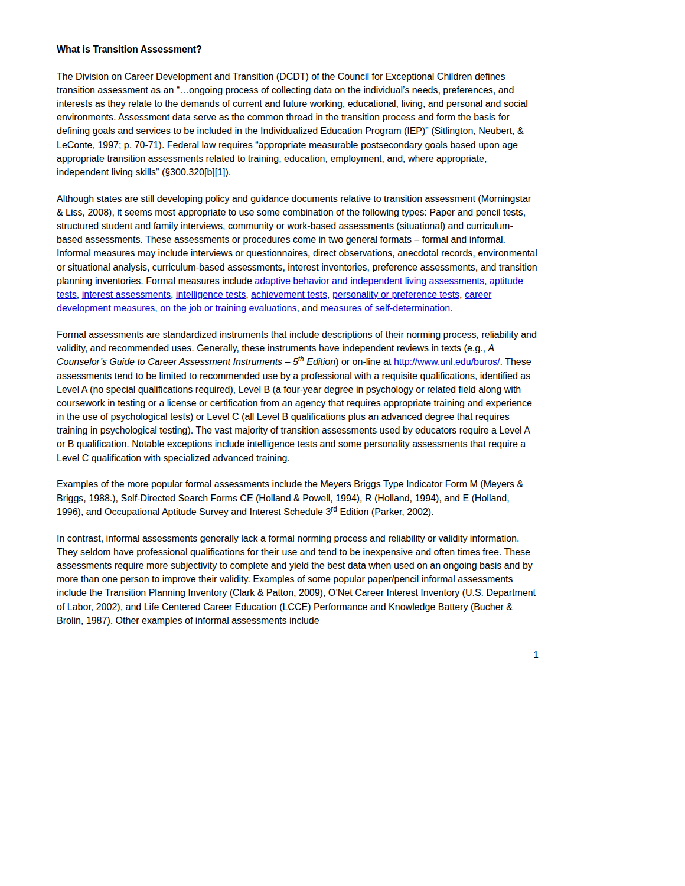What is Transition Assessment?
The Division on Career Development and Transition (DCDT) of the Council for Exceptional Children defines transition assessment as an “…ongoing process of collecting data on the individual’s needs, preferences, and interests as they relate to the demands of current and future working, educational, living, and personal and social environments. Assessment data serve as the common thread in the transition process and form the basis for defining goals and services to be included in the Individualized Education Program (IEP)” (Sitlington, Neubert, & LeConte, 1997; p. 70-71). Federal law requires “appropriate measurable postsecondary goals based upon age appropriate transition assessments related to training, education, employment, and, where appropriate, independent living skills” (§300.320[b][1]).
Although states are still developing policy and guidance documents relative to transition assessment (Morningstar & Liss, 2008), it seems most appropriate to use some combination of the following types: Paper and pencil tests, structured student and family interviews, community or work-based assessments (situational) and curriculum-based assessments. These assessments or procedures come in two general formats – formal and informal. Informal measures may include interviews or questionnaires, direct observations, anecdotal records, environmental or situational analysis, curriculum-based assessments, interest inventories, preference assessments, and transition planning inventories. Formal measures include adaptive behavior and independent living assessments, aptitude tests, interest assessments, intelligence tests, achievement tests, personality or preference tests, career development measures, on the job or training evaluations, and measures of self-determination.
Formal assessments are standardized instruments that include descriptions of their norming process, reliability and validity, and recommended uses. Generally, these instruments have independent reviews in texts (e.g., A Counselor’s Guide to Career Assessment Instruments – 5th Edition) or on-line at http://www.unl.edu/buros/. These assessments tend to be limited to recommended use by a professional with a requisite qualifications, identified as Level A (no special qualifications required), Level B (a four-year degree in psychology or related field along with coursework in testing or a license or certification from an agency that requires appropriate training and experience in the use of psychological tests) or Level C (all Level B qualifications plus an advanced degree that requires training in psychological testing). The vast majority of transition assessments used by educators require a Level A or B qualification. Notable exceptions include intelligence tests and some personality assessments that require a Level C qualification with specialized advanced training.
Examples of the more popular formal assessments include the Meyers Briggs Type Indicator Form M (Meyers & Briggs, 1988.), Self-Directed Search Forms CE (Holland & Powell, 1994), R (Holland, 1994), and E (Holland, 1996), and Occupational Aptitude Survey and Interest Schedule 3rd Edition (Parker, 2002).
In contrast, informal assessments generally lack a formal norming process and reliability or validity information. They seldom have professional qualifications for their use and tend to be inexpensive and often times free. These assessments require more subjectivity to complete and yield the best data when used on an ongoing basis and by more than one person to improve their validity. Examples of some popular paper/pencil informal assessments include the Transition Planning Inventory (Clark & Patton, 2009), O’Net Career Interest Inventory (U.S. Department of Labor, 2002), and Life Centered Career Education (LCCE) Performance and Knowledge Battery (Bucher & Brolin, 1987). Other examples of informal assessments include
1